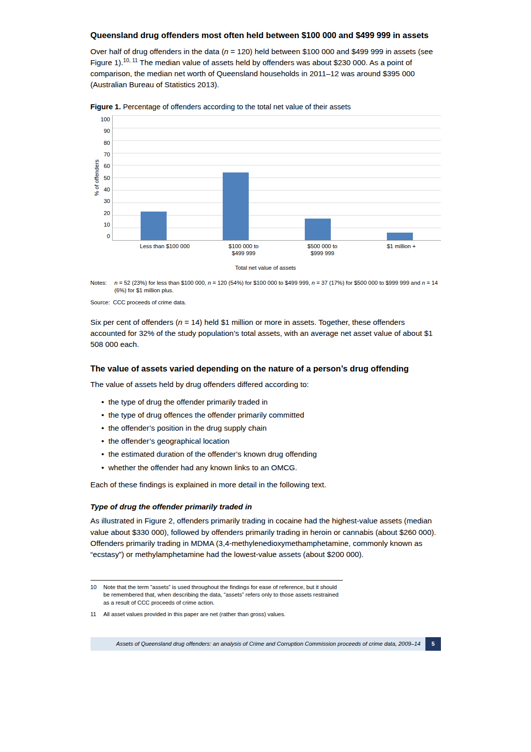Queensland drug offenders most often held between $100 000 and $499 999 in assets
Over half of drug offenders in the data (n = 120) held between $100 000 and $499 999 in assets (see Figure 1).10, 11 The median value of assets held by offenders was about $230 000. As a point of comparison, the median net worth of Queensland households in 2011–12 was around $395 000 (Australian Bureau of Statistics 2013).
Figure 1. Percentage of offenders according to the total net value of their assets
% of offenders
100
90
80
70
60
50
40
30
20
10
0
Less than $100 000
$100 000 to
$499 999
$500 000 to
$999 999
$1 million +
Total net value of assets
| Notes: | n = 52 (23%) for less than $100 000, n = 120 (54%) for $100 000 to $499 999, n = 37 (17%) for $500 000 to $999 999 and n = 14 (6%) for $1 million plus. |
Source: CCC proceeds of crime data.
Six per cent of offenders (n = 14) held $1 million or more in assets. Together, these offenders accounted for 32% of the study population’s total assets, with an average net asset value of about $1 508 000 each.
The value of assets varied depending on the nature of a person’s drug offending
The value of assets held by drug offenders differed according to:
the type of drug the offender primarily traded in
the type of drug offences the offender primarily committed
the offender’s position in the drug supply chain
the offender’s geographical location
the estimated duration of the offender’s known drug offending
whether the offender had any known links to an OMCG.
Each of these findings is explained in more detail in the following text.
Type of drug the offender primarily traded in
As illustrated in Figure 2, offenders primarily trading in cocaine had the highest-value assets (median value about $330 000), followed by offenders primarily trading in heroin or cannabis (about $260 000). Offenders primarily trading in MDMA (3,4-methylenedioxymethamphetamine, commonly known as “ecstasy”) or methylamphetamine had the lowest-value assets (about $200 000).
| 10 | Note that the term “assets” is used throughout the findings for ease of reference, but it should be remembered that, when describing the data, “assets” refers only to those assets restrained as a result of CCC proceeds of crime action. |
| 11 | All asset values provided in this paper are net (rather than gross) values. |
Assets of Queensland drug offenders: an analysis of Crime and Corruption Commission proceeds of crime data, 2009–14
5